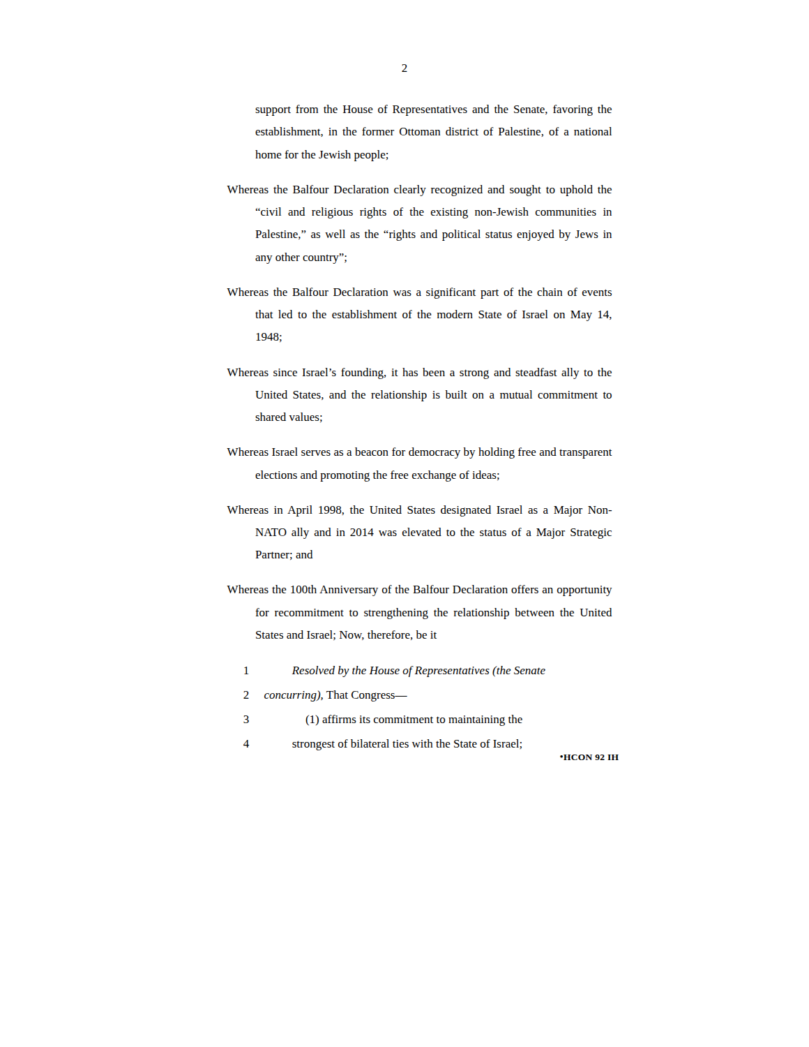2
support from the House of Representatives and the Senate, favoring the establishment, in the former Ottoman district of Palestine, of a national home for the Jewish people;
Whereas the Balfour Declaration clearly recognized and sought to uphold the “civil and religious rights of the existing non-Jewish communities in Palestine,” as well as the “rights and political status enjoyed by Jews in any other country”;
Whereas the Balfour Declaration was a significant part of the chain of events that led to the establishment of the modern State of Israel on May 14, 1948;
Whereas since Israel’s founding, it has been a strong and steadfast ally to the United States, and the relationship is built on a mutual commitment to shared values;
Whereas Israel serves as a beacon for democracy by holding free and transparent elections and promoting the free exchange of ideas;
Whereas in April 1998, the United States designated Israel as a Major Non-NATO ally and in 2014 was elevated to the status of a Major Strategic Partner; and
Whereas the 100th Anniversary of the Balfour Declaration offers an opportunity for recommitment to strengthening the relationship between the United States and Israel; Now, therefore, be it
1
Resolved by the House of Representatives (the Senate
2
concurring), That Congress—
3
(1) affirms its commitment to maintaining the
4
strongest of bilateral ties with the State of Israel;
•HCON 92 IH